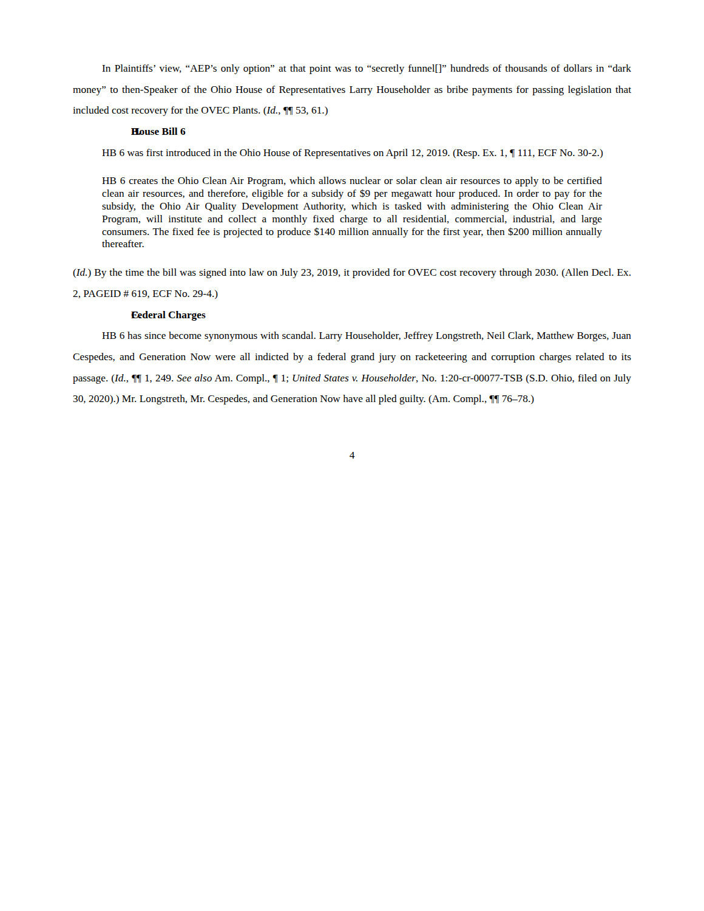In Plaintiffs’ view, “AEP’s only option” at that point was to “secretly funnel[]” hundreds of thousands of dollars in “dark money” to then-Speaker of the Ohio House of Representatives Larry Householder as bribe payments for passing legislation that included cost recovery for the OVEC Plants. (Id., ¶¶ 53, 61.)
B. House Bill 6
HB 6 was first introduced in the Ohio House of Representatives on April 12, 2019. (Resp. Ex. 1, ¶ 111, ECF No. 30-2.)
HB 6 creates the Ohio Clean Air Program, which allows nuclear or solar clean air resources to apply to be certified clean air resources, and therefore, eligible for a subsidy of $9 per megawatt hour produced. In order to pay for the subsidy, the Ohio Air Quality Development Authority, which is tasked with administering the Ohio Clean Air Program, will institute and collect a monthly fixed charge to all residential, commercial, industrial, and large consumers. The fixed fee is projected to produce $140 million annually for the first year, then $200 million annually thereafter.
(Id.) By the time the bill was signed into law on July 23, 2019, it provided for OVEC cost recovery through 2030. (Allen Decl. Ex. 2, PAGEID # 619, ECF No. 29-4.)
C. Federal Charges
HB 6 has since become synonymous with scandal. Larry Householder, Jeffrey Longstreth, Neil Clark, Matthew Borges, Juan Cespedes, and Generation Now were all indicted by a federal grand jury on racketeering and corruption charges related to its passage. (Id., ¶¶ 1, 249. See also Am. Compl., ¶ 1; United States v. Householder, No. 1:20-cr-00077-TSB (S.D. Ohio, filed on July 30, 2020).) Mr. Longstreth, Mr. Cespedes, and Generation Now have all pled guilty. (Am. Compl., ¶¶ 76–78.)
4